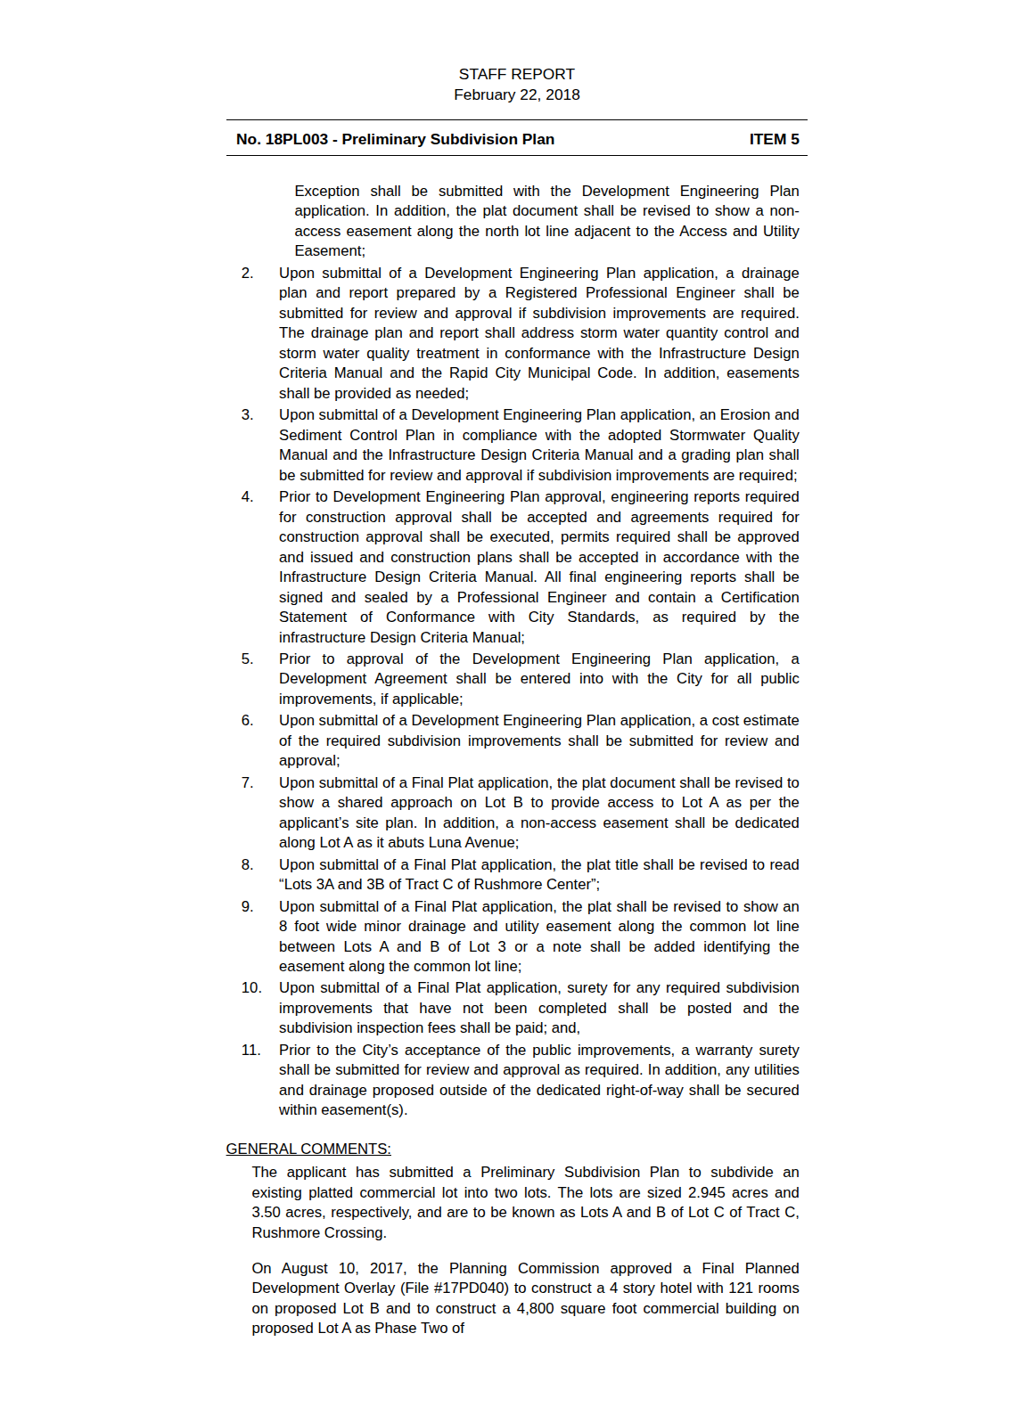STAFF REPORT
February 22, 2018
No. 18PL003 - Preliminary Subdivision Plan ITEM 5
Exception shall be submitted with the Development Engineering Plan application. In addition, the plat document shall be revised to show a non-access easement along the north lot line adjacent to the Access and Utility Easement;
2. Upon submittal of a Development Engineering Plan application, a drainage plan and report prepared by a Registered Professional Engineer shall be submitted for review and approval if subdivision improvements are required. The drainage plan and report shall address storm water quantity control and storm water quality treatment in conformance with the Infrastructure Design Criteria Manual and the Rapid City Municipal Code. In addition, easements shall be provided as needed;
3. Upon submittal of a Development Engineering Plan application, an Erosion and Sediment Control Plan in compliance with the adopted Stormwater Quality Manual and the Infrastructure Design Criteria Manual and a grading plan shall be submitted for review and approval if subdivision improvements are required;
4. Prior to Development Engineering Plan approval, engineering reports required for construction approval shall be accepted and agreements required for construction approval shall be executed, permits required shall be approved and issued and construction plans shall be accepted in accordance with the Infrastructure Design Criteria Manual. All final engineering reports shall be signed and sealed by a Professional Engineer and contain a Certification Statement of Conformance with City Standards, as required by the infrastructure Design Criteria Manual;
5. Prior to approval of the Development Engineering Plan application, a Development Agreement shall be entered into with the City for all public improvements, if applicable;
6. Upon submittal of a Development Engineering Plan application, a cost estimate of the required subdivision improvements shall be submitted for review and approval;
7. Upon submittal of a Final Plat application, the plat document shall be revised to show a shared approach on Lot B to provide access to Lot A as per the applicant’s site plan. In addition, a non-access easement shall be dedicated along Lot A as it abuts Luna Avenue;
8. Upon submittal of a Final Plat application, the plat title shall be revised to read “Lots 3A and 3B of Tract C of Rushmore Center”;
9. Upon submittal of a Final Plat application, the plat shall be revised to show an 8 foot wide minor drainage and utility easement along the common lot line between Lots A and B of Lot 3 or a note shall be added identifying the easement along the common lot line;
10. Upon submittal of a Final Plat application, surety for any required subdivision improvements that have not been completed shall be posted and the subdivision inspection fees shall be paid; and,
11. Prior to the City’s acceptance of the public improvements, a warranty surety shall be submitted for review and approval as required. In addition, any utilities and drainage proposed outside of the dedicated right-of-way shall be secured within easement(s).
GENERAL COMMENTS:
The applicant has submitted a Preliminary Subdivision Plan to subdivide an existing platted commercial lot into two lots. The lots are sized 2.945 acres and 3.50 acres, respectively, and are to be known as Lots A and B of Lot C of Tract C, Rushmore Crossing.
On August 10, 2017, the Planning Commission approved a Final Planned Development Overlay (File #17PD040) to construct a 4 story hotel with 121 rooms on proposed Lot B and to construct a 4,800 square foot commercial building on proposed Lot A as Phase Two of